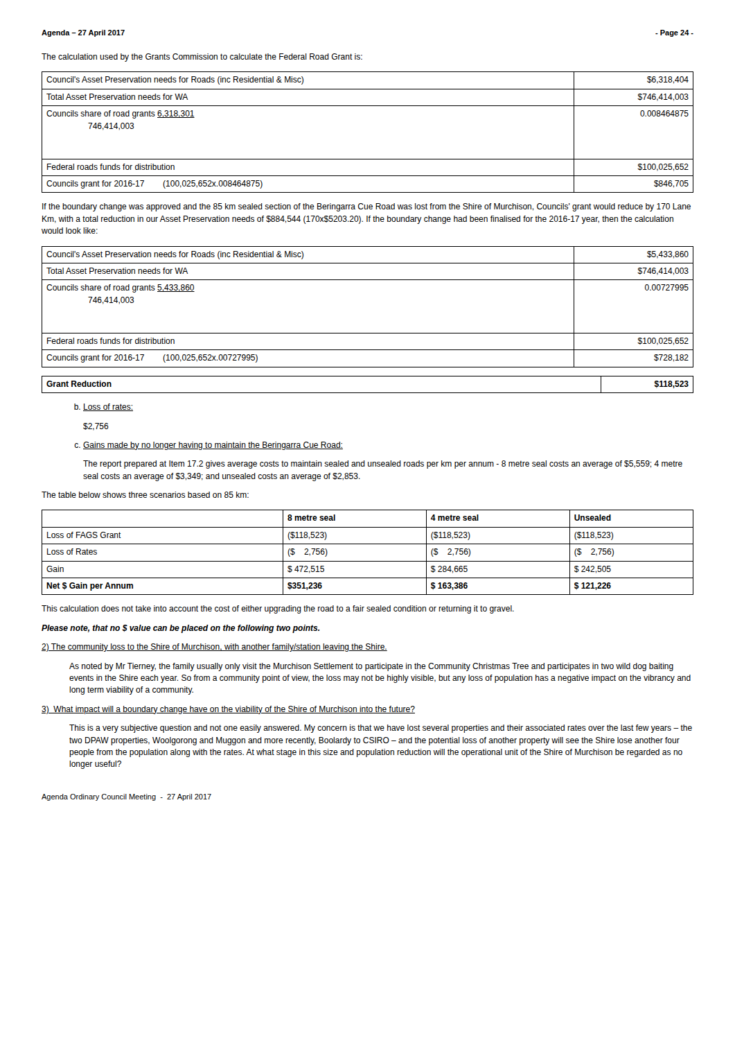Agenda – 27 April 2017 - Page 24 -
The calculation used by the Grants Commission to calculate the Federal Road Grant is:
| Council's Asset Preservation needs for Roads (inc Residential & Misc) | $6,318,404 |
| Total Asset Preservation needs for WA | $746,414,003 |
| Councils share of road grants 6,318,301 746,414,003 | 0.008464875 |
| Federal roads funds for distribution | $100,025,652 |
| Councils grant for 2016-17 (100,025,652x.008464875) | $846,705 |
If the boundary change was approved and the 85 km sealed section of the Beringarra Cue Road was lost from the Shire of Murchison, Councils' grant would reduce by 170 Lane Km, with a total reduction in our Asset Preservation needs of $884,544 (170x$5203.20). If the boundary change had been finalised for the 2016-17 year, then the calculation would look like:
| Council's Asset Preservation needs for Roads (inc Residential & Misc) | $5,433,860 |
| Total Asset Preservation needs for WA | $746,414,003 |
| Councils share of road grants 5,433,860 746,414,003 | 0.00727995 |
| Federal roads funds for distribution | $100,025,652 |
| Councils grant for 2016-17 (100,025,652x.00727995) | $728,182 |
| Grant Reduction | $118,523 |
Loss of rates:
$2,756
Gains made by no longer having to maintain the Beringarra Cue Road:
The report prepared at Item 17.2 gives average costs to maintain sealed and unsealed roads per km per annum - 8 metre seal costs an average of $5,559; 4 metre seal costs an average of $3,349; and unsealed costs an average of $2,853.
The table below shows three scenarios based on 85 km:
| | 8 metre seal | 4 metre seal | Unsealed |
| --- | --- | --- | --- |
| Loss of FAGS Grant | ($118,523) | ($118,523) | ($118,523) |
| Loss of Rates | ($ 2,756) | ($ 2,756) | ($ 2,756) |
| Gain | $ 472,515 | $ 284,665 | $ 242,505 |
| Net $ Gain per Annum | $351,236 | $ 163,386 | $ 121,226 |
This calculation does not take into account the cost of either upgrading the road to a fair sealed condition or returning it to gravel.
Please note, that no $ value can be placed on the following two points.
2) The community loss to the Shire of Murchison, with another family/station leaving the Shire.
As noted by Mr Tierney, the family usually only visit the Murchison Settlement to participate in the Community Christmas Tree and participates in two wild dog baiting events in the Shire each year. So from a community point of view, the loss may not be highly visible, but any loss of population has a negative impact on the vibrancy and long term viability of a community.
3) What impact will a boundary change have on the viability of the Shire of Murchison into the future?
This is a very subjective question and not one easily answered. My concern is that we have lost several properties and their associated rates over the last few years – the two DPAW properties, Woolgorong and Muggon and more recently, Boolardy to CSIRO – and the potential loss of another property will see the Shire lose another four people from the population along with the rates. At what stage in this size and population reduction will the operational unit of the Shire of Murchison be regarded as no longer useful?
Agenda Ordinary Council Meeting - 27 April 2017